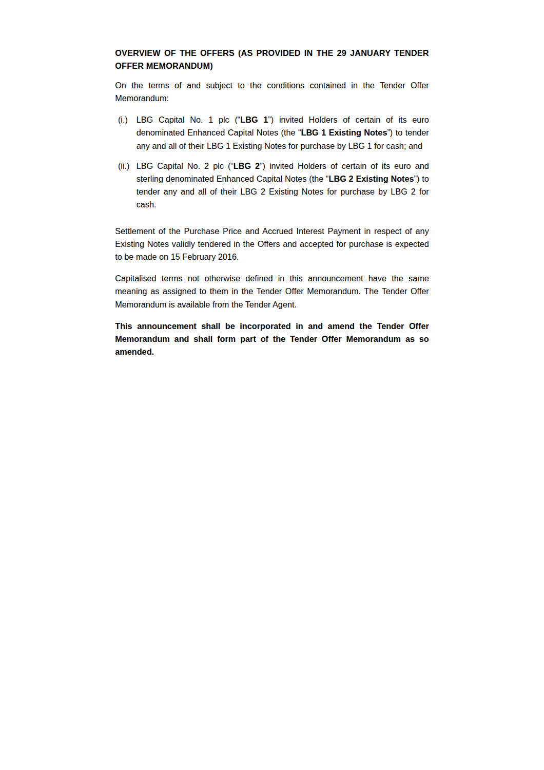OVERVIEW OF THE OFFERS (AS PROVIDED IN THE 29 JANUARY TENDER OFFER MEMORANDUM)
On the terms of and subject to the conditions contained in the Tender Offer Memorandum:
(i.) LBG Capital No. 1 plc (“LBG 1”) invited Holders of certain of its euro denominated Enhanced Capital Notes (the “LBG 1 Existing Notes”) to tender any and all of their LBG 1 Existing Notes for purchase by LBG 1 for cash; and
(ii.) LBG Capital No. 2 plc (“LBG 2”) invited Holders of certain of its euro and sterling denominated Enhanced Capital Notes (the “LBG 2 Existing Notes”) to tender any and all of their LBG 2 Existing Notes for purchase by LBG 2 for cash.
Settlement of the Purchase Price and Accrued Interest Payment in respect of any Existing Notes validly tendered in the Offers and accepted for purchase is expected to be made on 15 February 2016.
Capitalised terms not otherwise defined in this announcement have the same meaning as assigned to them in the Tender Offer Memorandum. The Tender Offer Memorandum is available from the Tender Agent.
This announcement shall be incorporated in and amend the Tender Offer Memorandum and shall form part of the Tender Offer Memorandum as so amended.